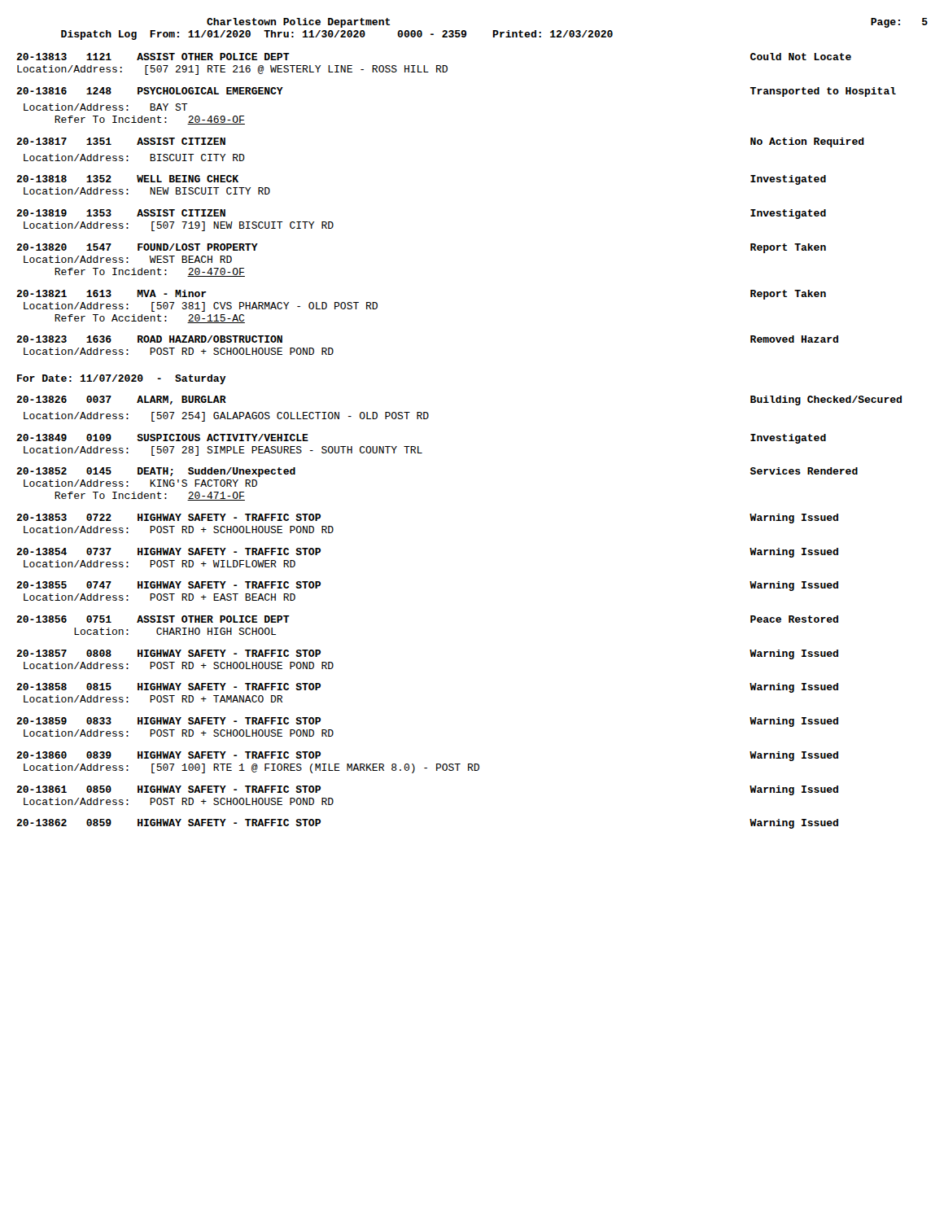Charlestown Police Department Page: 5
Dispatch Log From: 11/01/2020 Thru: 11/30/2020 0000 - 2359 Printed: 12/03/2020
20-13813 1121 ASSIST OTHER POLICE DEPT Could Not Locate
Location/Address: [507 291] RTE 216 @ WESTERLY LINE - ROSS HILL RD
20-13816 1248 PSYCHOLOGICAL EMERGENCY Transported to Hospital
Location/Address: BAY ST
Refer To Incident: 20-469-OF
20-13817 1351 ASSIST CITIZEN No Action Required
Location/Address: BISCUIT CITY RD
20-13818 1352 WELL BEING CHECK Investigated
Location/Address: NEW BISCUIT CITY RD
20-13819 1353 ASSIST CITIZEN Investigated
Location/Address: [507 719] NEW BISCUIT CITY RD
20-13820 1547 FOUND/LOST PROPERTY Report Taken
Location/Address: WEST BEACH RD
Refer To Incident: 20-470-OF
20-13821 1613 MVA - Minor Report Taken
Location/Address: [507 381] CVS PHARMACY - OLD POST RD
Refer To Accident: 20-115-AC
20-13823 1636 ROAD HAZARD/OBSTRUCTION Removed Hazard
Location/Address: POST RD + SCHOOLHOUSE POND RD
For Date: 11/07/2020 - Saturday
20-13826 0037 ALARM, BURGLAR Building Checked/Secured
Location/Address: [507 254] GALAPAGOS COLLECTION - OLD POST RD
20-13849 0109 SUSPICIOUS ACTIVITY/VEHICLE Investigated
Location/Address: [507 28] SIMPLE PEASURES - SOUTH COUNTY TRL
20-13852 0145 DEATH; Sudden/Unexpected Services Rendered
Location/Address: KING'S FACTORY RD
Refer To Incident: 20-471-OF
20-13853 0722 HIGHWAY SAFETY - TRAFFIC STOP Warning Issued
Location/Address: POST RD + SCHOOLHOUSE POND RD
20-13854 0737 HIGHWAY SAFETY - TRAFFIC STOP Warning Issued
Location/Address: POST RD + WILDFLOWER RD
20-13855 0747 HIGHWAY SAFETY - TRAFFIC STOP Warning Issued
Location/Address: POST RD + EAST BEACH RD
20-13856 0751 ASSIST OTHER POLICE DEPT Peace Restored
Location: CHARIHO HIGH SCHOOL
20-13857 0808 HIGHWAY SAFETY - TRAFFIC STOP Warning Issued
Location/Address: POST RD + SCHOOLHOUSE POND RD
20-13858 0815 HIGHWAY SAFETY - TRAFFIC STOP Warning Issued
Location/Address: POST RD + TAMANACO DR
20-13859 0833 HIGHWAY SAFETY - TRAFFIC STOP Warning Issued
Location/Address: POST RD + SCHOOLHOUSE POND RD
20-13860 0839 HIGHWAY SAFETY - TRAFFIC STOP Warning Issued
Location/Address: [507 100] RTE 1 @ FIORES (MILE MARKER 8.0) - POST RD
20-13861 0850 HIGHWAY SAFETY - TRAFFIC STOP Warning Issued
Location/Address: POST RD + SCHOOLHOUSE POND RD
20-13862 0859 HIGHWAY SAFETY - TRAFFIC STOP Warning Issued